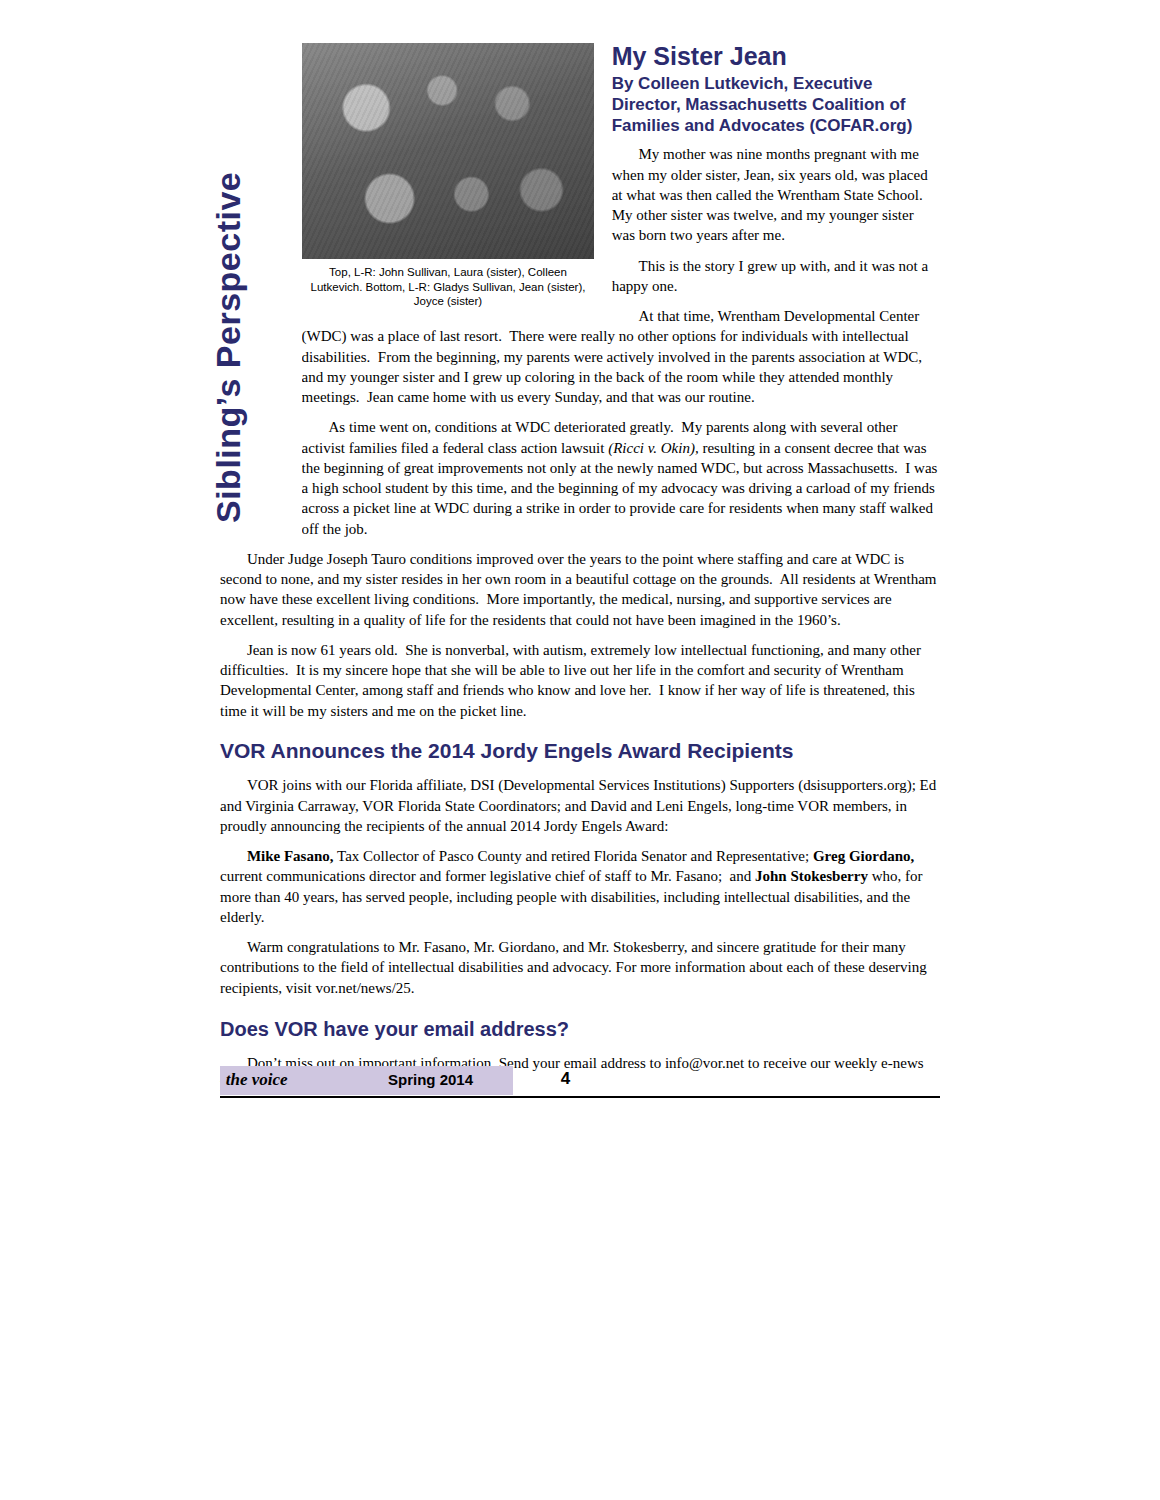Sibling’s Perspective
Top, L-R: John Sullivan, Laura (sister), Colleen Lutkevich. Bottom, L-R: Gladys Sullivan, Jean (sister), Joyce (sister)
My Sister Jean
By Colleen Lutkevich, Executive Director, Massachusetts Coalition of Families and Advocates (COFAR.org)
My mother was nine months pregnant with me when my older sister, Jean, six years old, was placed at what was then called the Wrentham State School. My other sister was twelve, and my younger sister was born two years after me.
This is the story I grew up with, and it was not a happy one.
At that time, Wrentham Developmental Center (WDC) was a place of last resort. There were really no other options for individuals with intellectual disabilities. From the beginning, my parents were actively involved in the parents association at WDC, and my younger sister and I grew up coloring in the back of the room while they attended monthly meetings. Jean came home with us every Sunday, and that was our routine.
As time went on, conditions at WDC deteriorated greatly. My parents along with several other activist families filed a federal class action lawsuit (Ricci v. Okin), resulting in a consent decree that was the beginning of great improvements not only at the newly named WDC, but across Massachusetts. I was a high school student by this time, and the beginning of my advocacy was driving a carload of my friends across a picket line at WDC during a strike in order to provide care for residents when many staff walked off the job.
Under Judge Joseph Tauro conditions improved over the years to the point where staffing and care at WDC is second to none, and my sister resides in her own room in a beautiful cottage on the grounds. All residents at Wrentham now have these excellent living conditions. More importantly, the medical, nursing, and supportive services are excellent, resulting in a quality of life for the residents that could not have been imagined in the 1960’s.
Jean is now 61 years old. She is nonverbal, with autism, extremely low intellectual functioning, and many other difficulties. It is my sincere hope that she will be able to live out her life in the comfort and security of Wrentham Developmental Center, among staff and friends who know and love her. I know if her way of life is threatened, this time it will be my sisters and me on the picket line.
VOR Announces the 2014 Jordy Engels Award Recipients
VOR joins with our Florida affiliate, DSI (Developmental Services Institutions) Supporters (dsisupporters.org); Ed and Virginia Carraway, VOR Florida State Coordinators; and David and Leni Engels, long-time VOR members, in proudly announcing the recipients of the annual 2014 Jordy Engels Award:
Mike Fasano, Tax Collector of Pasco County and retired Florida Senator and Representative; Greg Giordano, current communications director and former legislative chief of staff to Mr. Fasano; and John Stokesberry who, for more than 40 years, has served people, including people with disabilities, including intellectual disabilities, and the elderly.
Warm congratulations to Mr. Fasano, Mr. Giordano, and Mr. Stokesberry, and sincere gratitude for their many contributions to the field of intellectual disabilities and advocacy. For more information about each of these deserving recipients, visit vor.net/news/25.
Does VOR have your email address?
Don’t miss out on important information. Send your email address to info@vor.net to receive our weekly e-news publication and action alerts.
the voice
Spring 2014
4